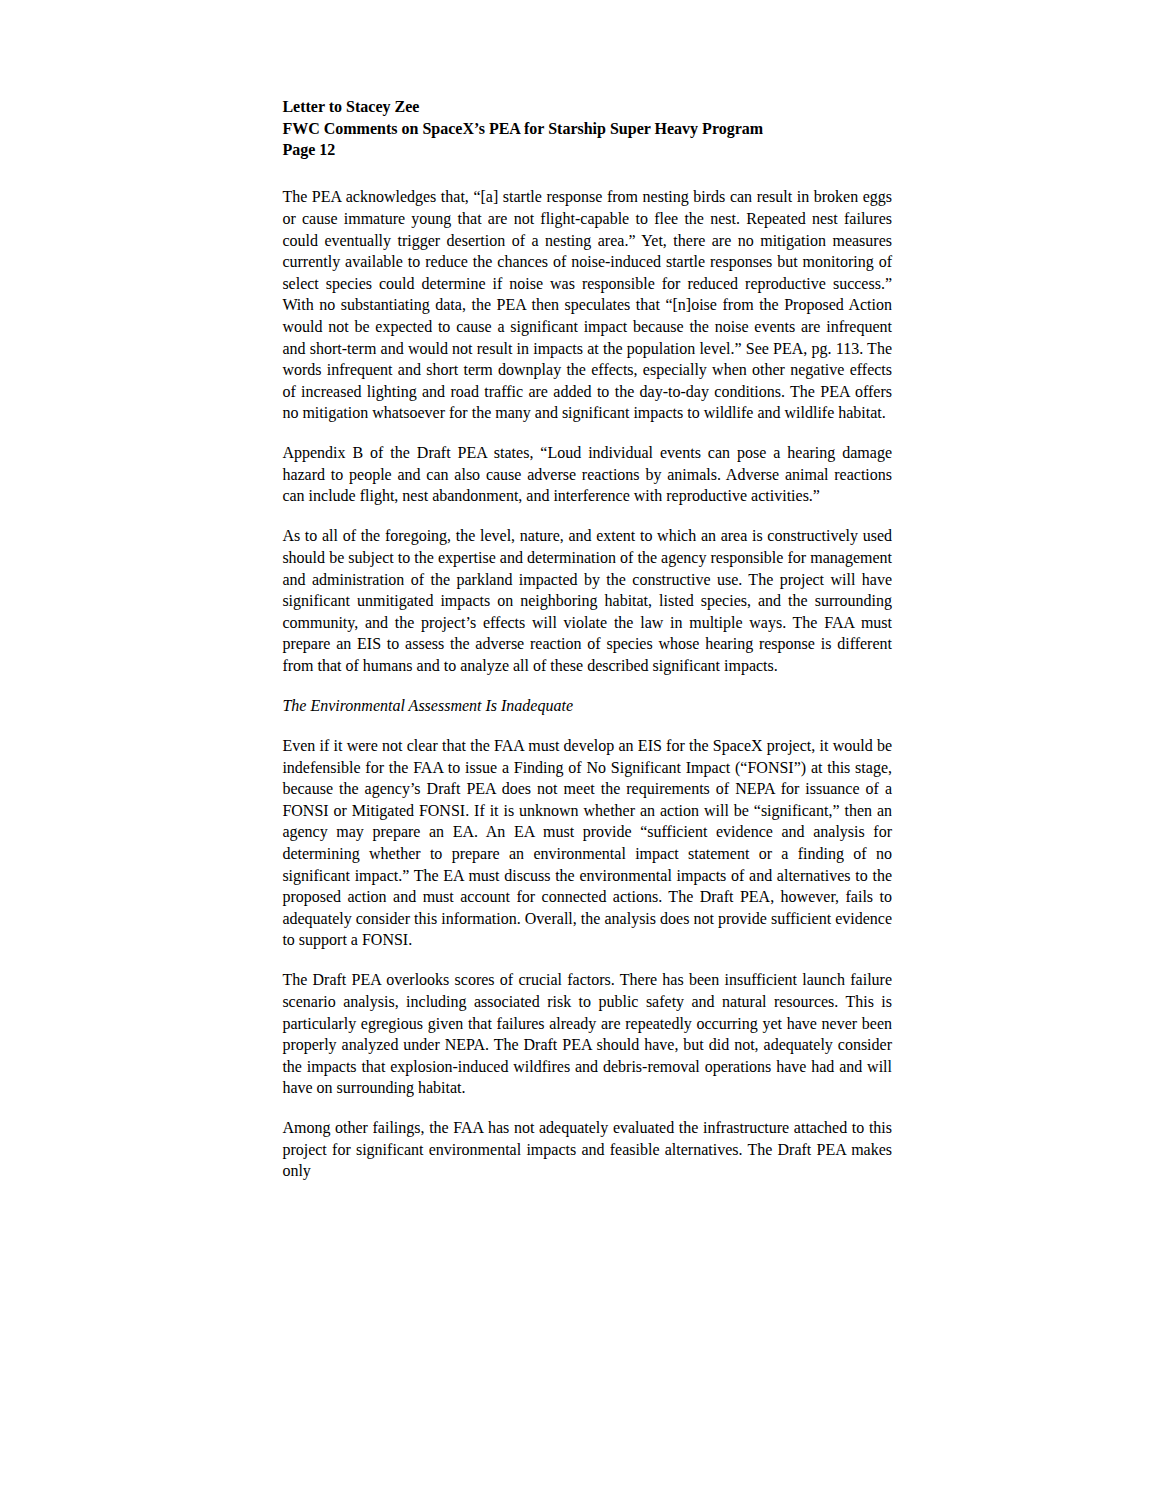Letter to Stacey Zee
FWC Comments on SpaceX’s PEA for Starship Super Heavy Program
Page 12
The PEA acknowledges that, “[a] startle response from nesting birds can result in broken eggs or cause immature young that are not flight-capable to flee the nest. Repeated nest failures could eventually trigger desertion of a nesting area.” Yet, there are no mitigation measures currently available to reduce the chances of noise-induced startle responses but monitoring of select species could determine if noise was responsible for reduced reproductive success.” With no substantiating data, the PEA then speculates that “[n]oise from the Proposed Action would not be expected to cause a significant impact because the noise events are infrequent and short-term and would not result in impacts at the population level.” See PEA, pg. 113. The words infrequent and short term downplay the effects, especially when other negative effects of increased lighting and road traffic are added to the day-to-day conditions. The PEA offers no mitigation whatsoever for the many and significant impacts to wildlife and wildlife habitat.
Appendix B of the Draft PEA states, “Loud individual events can pose a hearing damage hazard to people and can also cause adverse reactions by animals. Adverse animal reactions can include flight, nest abandonment, and interference with reproductive activities.”
As to all of the foregoing, the level, nature, and extent to which an area is constructively used should be subject to the expertise and determination of the agency responsible for management and administration of the parkland impacted by the constructive use. The project will have significant unmitigated impacts on neighboring habitat, listed species, and the surrounding community, and the project’s effects will violate the law in multiple ways. The FAA must prepare an EIS to assess the adverse reaction of species whose hearing response is different from that of humans and to analyze all of these described significant impacts.
The Environmental Assessment Is Inadequate
Even if it were not clear that the FAA must develop an EIS for the SpaceX project, it would be indefensible for the FAA to issue a Finding of No Significant Impact (“FONSI”) at this stage, because the agency’s Draft PEA does not meet the requirements of NEPA for issuance of a FONSI or Mitigated FONSI. If it is unknown whether an action will be “significant,” then an agency may prepare an EA. An EA must provide “sufficient evidence and analysis for determining whether to prepare an environmental impact statement or a finding of no significant impact.” The EA must discuss the environmental impacts of and alternatives to the proposed action and must account for connected actions. The Draft PEA, however, fails to adequately consider this information. Overall, the analysis does not provide sufficient evidence to support a FONSI.
The Draft PEA overlooks scores of crucial factors. There has been insufficient launch failure scenario analysis, including associated risk to public safety and natural resources. This is particularly egregious given that failures already are repeatedly occurring yet have never been properly analyzed under NEPA. The Draft PEA should have, but did not, adequately consider the impacts that explosion-induced wildfires and debris-removal operations have had and will have on surrounding habitat.
Among other failings, the FAA has not adequately evaluated the infrastructure attached to this project for significant environmental impacts and feasible alternatives. The Draft PEA makes only